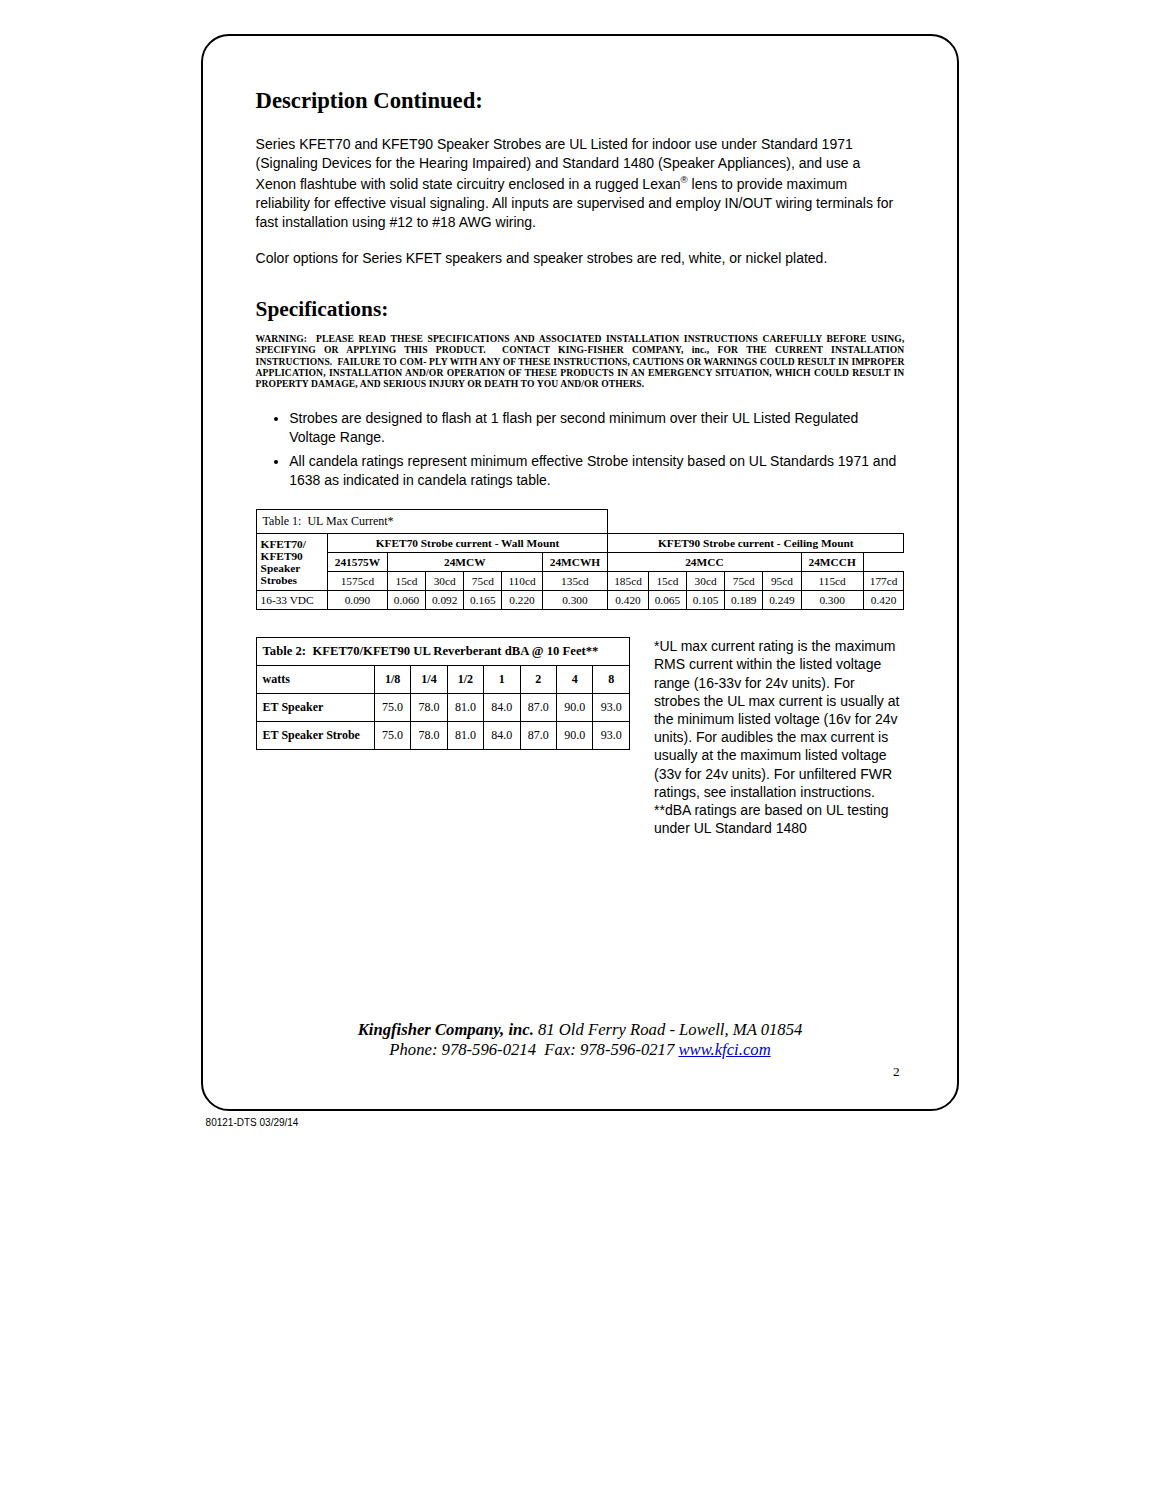Description Continued:
Series KFET70 and KFET90 Speaker Strobes are UL Listed for indoor use under Standard 1971 (Signaling Devices for the Hearing Impaired) and Standard 1480 (Speaker Appliances), and use a Xenon flashtube with solid state circuitry enclosed in a rugged Lexan® lens to provide maximum reliability for effective visual signaling. All inputs are supervised and employ IN/OUT wiring terminals for fast installation using #12 to #18 AWG wiring.
Color options for Series KFET speakers and speaker strobes are red, white, or nickel plated.
Specifications:
WARNING: PLEASE READ THESE SPECIFICATIONS AND ASSOCIATED INSTALLATION INSTRUCTIONS CAREFULLY BEFORE USING, SPECIFYING OR APPLYING THIS PRODUCT. CONTACT KING-FISHER COMPANY, inc., FOR THE CURRENT INSTALLATION INSTRUCTIONS. FAILURE TO COM- PLY WITH ANY OF THESE INSTRUCTIONS, CAUTIONS OR WARNINGS COULD RESULT IN IMPROPER APPLICATION, INSTALLATION AND/OR OPERATION OF THESE PRODUCTS IN AN EMERGENCY SITUATION, WHICH COULD RESULT IN PROPERTY DAMAGE, AND SERIOUS INJURY OR DEATH TO YOU AND/OR OTHERS.
Strobes are designed to flash at 1 flash per second minimum over their UL Listed Regulated Voltage Range.
All candela ratings represent minimum effective Strobe intensity based on UL Standards 1971 and 1638 as indicated in candela ratings table.
| Table 1: UL Max Current* | |
| KFET70/ KFET90 Speaker Strobes | KFET70 Strobe current - Wall Mount | KFET90 Strobe current - Ceiling Mount |
| 241575W | 24MCW | 24MCWH | 24MCC | 24MCCH |
| 1575cd | 15cd | 30cd | 75cd | 110cd | 135cd | 185cd | 15cd | 30cd | 75cd | 95cd | 115cd | 177cd |
| 16-33 VDC | 0.090 | 0.060 | 0.092 | 0.165 | 0.220 | 0.300 | 0.420 | 0.065 | 0.105 | 0.189 | 0.249 | 0.300 | 0.420 |
| Table 2: KFET70/KFET90 UL Reverberant dBA @ 10 Feet** |
| watts | 1/8 | 1/4 | 1/2 | 1 | 2 | 4 | 8 |
| ET Speaker | 75.0 | 78.0 | 81.0 | 84.0 | 87.0 | 90.0 | 93.0 |
| ET Speaker Strobe | 75.0 | 78.0 | 81.0 | 84.0 | 87.0 | 90.0 | 93.0 |
*UL max current rating is the maximum RMS current within the listed voltage range (16-33v for 24v units). For strobes the UL max current is usually at the minimum listed voltage (16v for 24v units). For audibles the max current is usually at the maximum listed voltage (33v for 24v units). For unfiltered FWR ratings, see installation instructions.
**dBA ratings are based on UL testing under UL Standard 1480
Kingfisher Company, inc. 81 Old Ferry Road - Lowell, MA 01854
Phone: 978-596-0214 Fax: 978-596-0217 www.kfci.com
2
80121-DTS 03/29/14